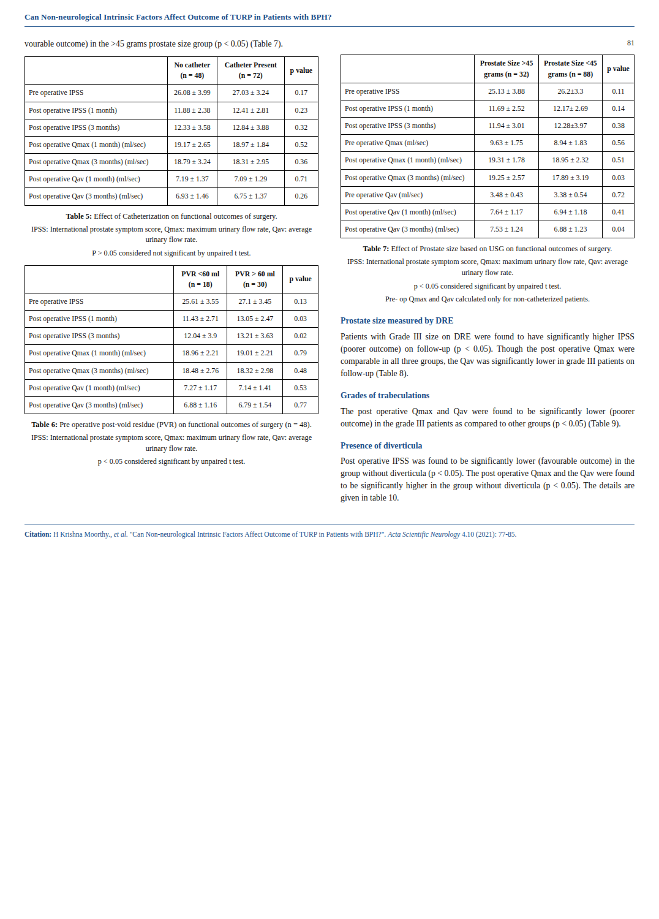Can Non-neurological Intrinsic Factors Affect Outcome of TURP in Patients with BPH?
vourable outcome) in the >45 grams prostate size group (p < 0.05) (Table 7).
| | No catheter (n = 48) | Catheter Present (n = 72) | p value |
| --- | --- | --- | --- |
| Pre operative IPSS | 26.08 ± 3.99 | 27.03 ± 3.24 | 0.17 |
| Post operative IPSS (1 month) | 11.88 ± 2.38 | 12.41 ± 2.81 | 0.23 |
| Post operative IPSS (3 months) | 12.33 ± 3.58 | 12.84 ± 3.88 | 0.32 |
| Post operative Qmax (1 month) (ml/sec) | 19.17 ± 2.65 | 18.97 ± 1.84 | 0.52 |
| Post operative Qmax (3 months) (ml/sec) | 18.79 ± 3.24 | 18.31 ± 2.95 | 0.36 |
| Post operative Qav (1 month) (ml/sec) | 7.19 ± 1.37 | 7.09 ± 1.29 | 0.71 |
| Post operative Qav (3 months) (ml/sec) | 6.93 ± 1.46 | 6.75 ± 1.37 | 0.26 |
Table 5: Effect of Catheterization on functional outcomes of surgery.
IPSS: International prostate symptom score, Qmax: maximum urinary flow rate, Qav: average urinary flow rate.
P > 0.05 considered not significant by unpaired t test.
| | PVR <60 ml (n = 18) | PVR > 60 ml (n = 30) | p value |
| --- | --- | --- | --- |
| Pre operative IPSS | 25.61 ± 3.55 | 27.1 ± 3.45 | 0.13 |
| Post operative IPSS (1 month) | 11.43 ± 2.71 | 13.05 ± 2.47 | 0.03 |
| Post operative IPSS (3 months) | 12.04 ± 3.9 | 13.21 ± 3.63 | 0.02 |
| Post operative Qmax (1 month) (ml/sec) | 18.96 ± 2.21 | 19.01 ± 2.21 | 0.79 |
| Post operative Qmax (3 months) (ml/sec) | 18.48 ± 2.76 | 18.32 ± 2.98 | 0.48 |
| Post operative Qav (1 month) (ml/sec) | 7.27 ± 1.17 | 7.14 ± 1.41 | 0.53 |
| Post operative Qav (3 months) (ml/sec) | 6.88 ± 1.16 | 6.79 ± 1.54 | 0.77 |
Table 6: Pre operative post-void residue (PVR) on functional outcomes of surgery (n = 48).
IPSS: International prostate symptom score, Qmax: maximum urinary flow rate, Qav: average urinary flow rate.
p < 0.05 considered significant by unpaired t test.
81
| | Prostate Size >45 grams (n = 32) | Prostate Size <45 grams (n = 88) | p value |
| --- | --- | --- | --- |
| Pre operative IPSS | 25.13 ± 3.88 | 26.2±3.3 | 0.11 |
| Post operative IPSS (1 month) | 11.69 ± 2.52 | 12.17± 2.69 | 0.14 |
| Post operative IPSS (3 months) | 11.94 ± 3.01 | 12.28±3.97 | 0.38 |
| Pre operative Qmax (ml/sec) | 9.63 ± 1.75 | 8.94 ± 1.83 | 0.56 |
| Post operative Qmax (1 month) (ml/sec) | 19.31 ± 1.78 | 18.95 ± 2.32 | 0.51 |
| Post operative Qmax (3 months) (ml/sec) | 19.25 ± 2.57 | 17.89 ± 3.19 | 0.03 |
| Pre operative Qav (ml/sec) | 3.48 ± 0.43 | 3.38 ± 0.54 | 0.72 |
| Post operative Qav (1 month) (ml/sec) | 7.64 ± 1.17 | 6.94 ± 1.18 | 0.41 |
| Post operative Qav (3 months) (ml/sec) | 7.53 ± 1.24 | 6.88 ± 1.23 | 0.04 |
Table 7: Effect of Prostate size based on USG on functional outcomes of surgery.
IPSS: International prostate symptom score, Qmax: maximum urinary flow rate, Qav: average urinary flow rate.
p < 0.05 considered significant by unpaired t test.
Pre- op Qmax and Qav calculated only for non-catheterized patients.
Prostate size measured by DRE
Patients with Grade III size on DRE were found to have significantly higher IPSS (poorer outcome) on follow-up (p < 0.05). Though the post operative Qmax were comparable in all three groups, the Qav was significantly lower in grade III patients on follow-up (Table 8).
Grades of trabeculations
The post operative Qmax and Qav were found to be significantly lower (poorer outcome) in the grade III patients as compared to other groups (p < 0.05) (Table 9).
Presence of diverticula
Post operative IPSS was found to be significantly lower (favourable outcome) in the group without diverticula (p < 0.05). The post operative Qmax and the Qav were found to be significantly higher in the group without diverticula (p < 0.05). The details are given in table 10.
Citation: H Krishna Moorthy., et al. "Can Non-neurological Intrinsic Factors Affect Outcome of TURP in Patients with BPH?". Acta Scientific Neurology 4.10 (2021): 77-85.